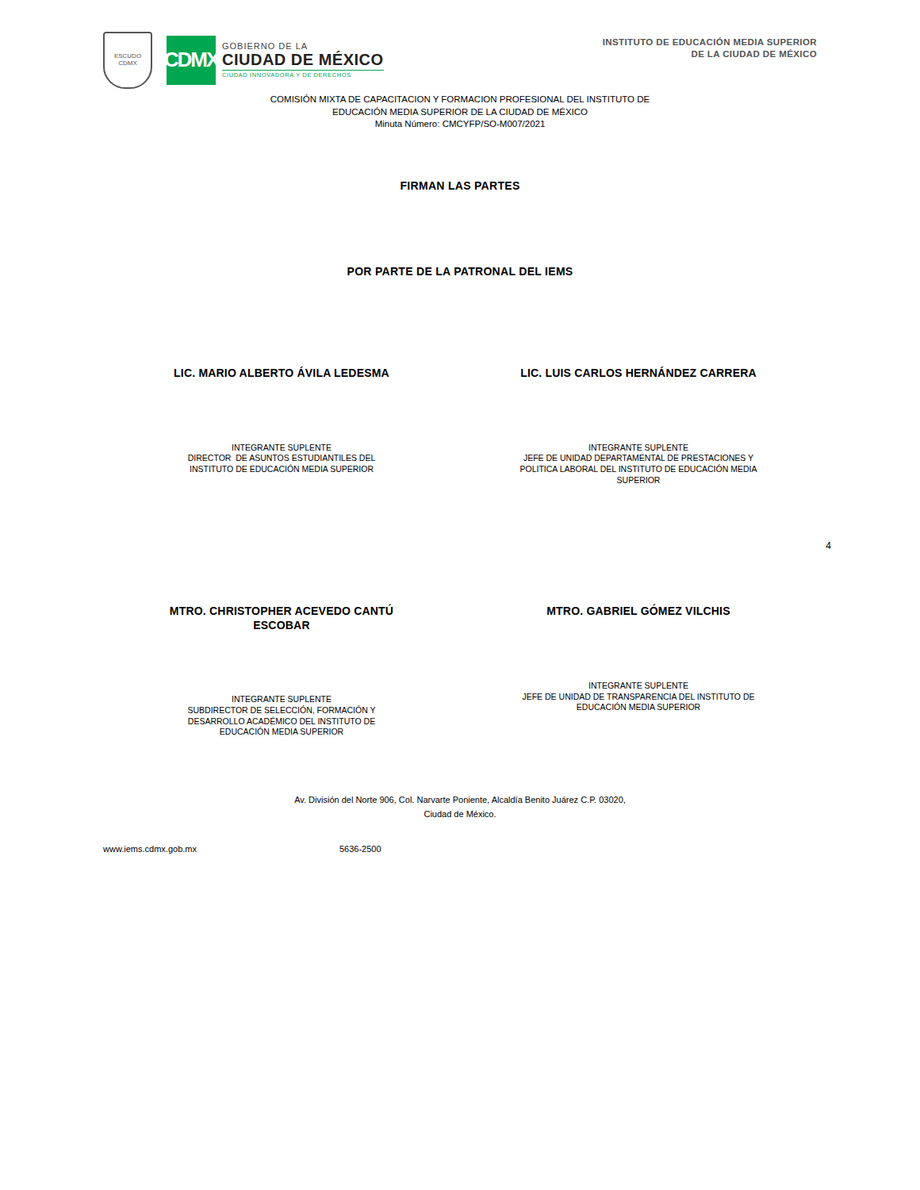ESCUDO
CDMX
CDMX
GOBIERNO DE LA
CIUDAD DE MÉXICO
CIUDAD INNOVADORA Y DE DERECHOS
INSTITUTO DE EDUCACIÓN MEDIA SUPERIOR
DE LA CIUDAD DE MÉXICO
COMISIÓN MIXTA DE CAPACITACION Y FORMACION PROFESIONAL DEL INSTITUTO DE
EDUCACIÓN MEDIA SUPERIOR DE LA CIUDAD DE MÉXICO
Minuta Número: CMCYFP/SO-M007/2021
FIRMAN LAS PARTES
POR PARTE DE LA PATRONAL DEL IEMS
| LIC. MARIO ALBERTO ÁVILA LEDESMA INTEGRANTE SUPLENTE DIRECTOR DE ASUNTOS ESTUDIANTILES DEL INSTITUTO DE EDUCACIÓN MEDIA SUPERIOR | LIC. LUIS CARLOS HERNÁNDEZ CARRERA INTEGRANTE SUPLENTE JEFE DE UNIDAD DEPARTAMENTAL DE PRESTACIONES Y POLITICA LABORAL DEL INSTITUTO DE EDUCACIÓN MEDIA SUPERIOR |
| MTRO. CHRISTOPHER ACEVEDO CANTÚ ESCOBAR INTEGRANTE SUPLENTE SUBDIRECTOR DE SELECCIÓN, FORMACIÓN Y DESARROLLO ACADÉMICO DEL INSTITUTO DE EDUCACIÓN MEDIA SUPERIOR | MTRO. GABRIEL GÓMEZ VILCHIS INTEGRANTE SUPLENTE JEFE DE UNIDAD DE TRANSPARENCIA DEL INSTITUTO DE EDUCACIÓN MEDIA SUPERIOR |
4
Av. División del Norte 906, Col. Narvarte Poniente, Alcaldía Benito Juárez C.P. 03020,
Ciudad de México.
www.iems.cdmx.gob.mx 5636-2500